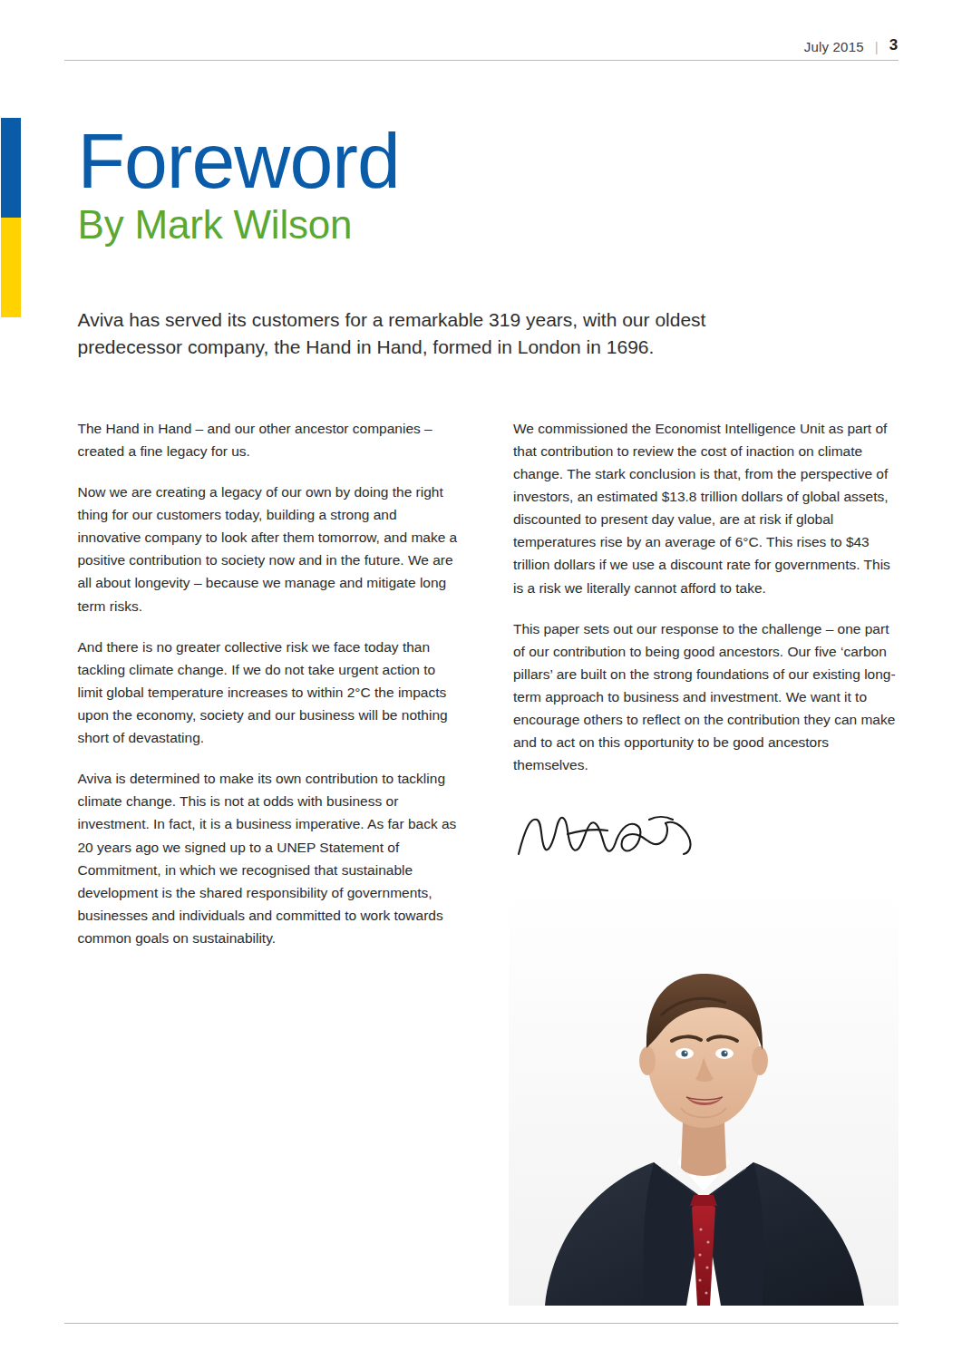July 2015 | 3
Foreword
By Mark Wilson
Aviva has served its customers for a remarkable 319 years, with our oldest predecessor company, the Hand in Hand, formed in London in 1696.
The Hand in Hand – and our other ancestor companies – created a fine legacy for us.
Now we are creating a legacy of our own by doing the right thing for our customers today, building a strong and innovative company to look after them tomorrow, and make a positive contribution to society now and in the future. We are all about longevity – because we manage and mitigate long term risks.
And there is no greater collective risk we face today than tackling climate change. If we do not take urgent action to limit global temperature increases to within 2°C the impacts upon the economy, society and our business will be nothing short of devastating.
Aviva is determined to make its own contribution to tackling climate change. This is not at odds with business or investment. In fact, it is a business imperative. As far back as 20 years ago we signed up to a UNEP Statement of Commitment, in which we recognised that sustainable development is the shared responsibility of governments, businesses and individuals and committed to work towards common goals on sustainability.
We commissioned the Economist Intelligence Unit as part of that contribution to review the cost of inaction on climate change. The stark conclusion is that, from the perspective of investors, an estimated $13.8 trillion dollars of global assets, discounted to present day value, are at risk if global temperatures rise by an average of 6°C. This rises to $43 trillion dollars if we use a discount rate for governments. This is a risk we literally cannot afford to take.
This paper sets out our response to the challenge – one part of our contribution to being good ancestors. Our five ‘carbon pillars’ are built on the strong foundations of our existing long-term approach to business and investment. We want it to encourage others to reflect on the contribution they can make and to act on this opportunity to be good ancestors themselves.
Mark Wilson
Group Chief Executive Officer, Aviva plc